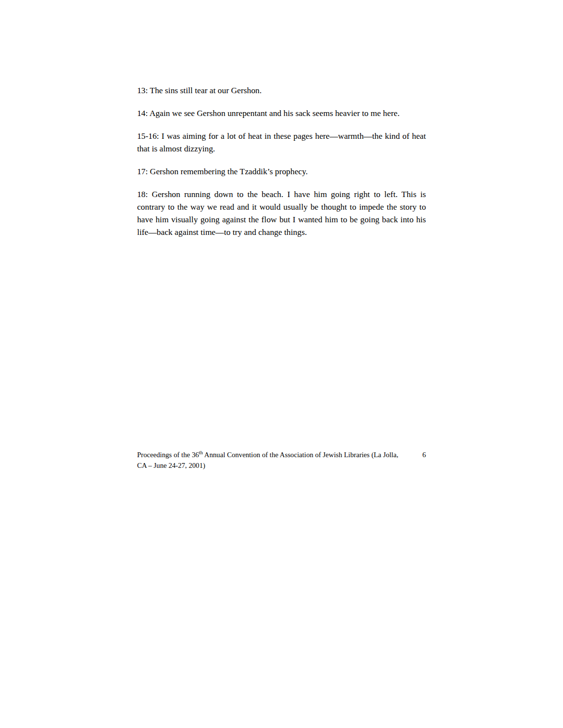13: The sins still tear at our Gershon.
14: Again we see Gershon unrepentant and his sack seems heavier to me here.
15-16: I was aiming for a lot of heat in these pages here—warmth—the kind of heat that is almost dizzying.
17: Gershon remembering the Tzaddik’s prophecy.
18: Gershon running down to the beach. I have him going right to left. This is contrary to the way we read and it would usually be thought to impede the story to have him visually going against the flow but I wanted him to be going back into his life—back against time—to try and change things.
Proceedings of the 36th Annual Convention of the Association of Jewish Libraries (La Jolla, CA – June 24-27, 2001)
6